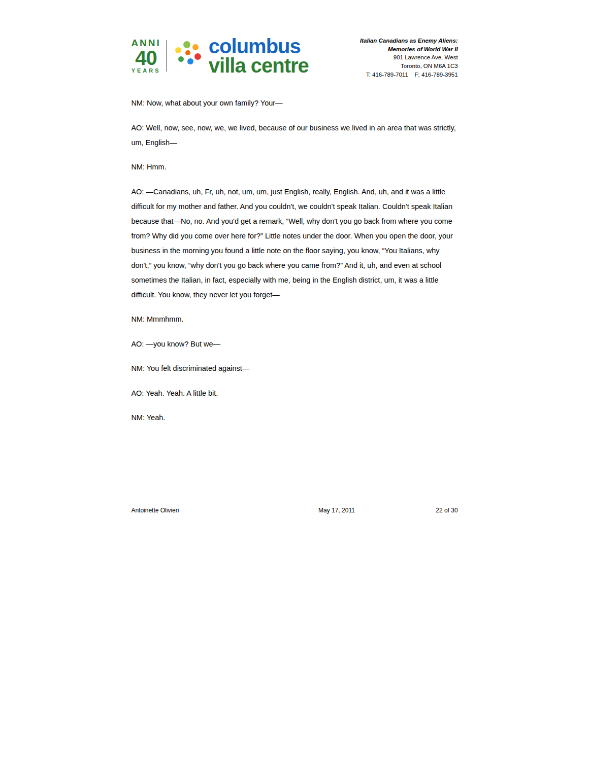ANNI
40
YEARS
columbus
villa centre
Italian Canadians as Enemy Aliens:
Memories of World War II
901 Lawrence Ave. West
Toronto, ON M6A 1C3
T: 416-789-7011 F: 416-789-3951
NM: Now, what about your own family? Your—
AO: Well, now, see, now, we, we lived, because of our business we lived in an area that was strictly, um, English—
NM: Hmm.
AO: —Canadians, uh, Fr, uh, not, um, um, just English, really, English. And, uh, and it was a little difficult for my mother and father. And you couldn't, we couldn't speak Italian. Couldn't speak Italian because that—No, no. And you'd get a remark, “Well, why don't you go back from where you come from? Why did you come over here for?” Little notes under the door. When you open the door, your business in the morning you found a little note on the floor saying, you know, “You Italians, why don't,” you know, “why don't you go back where you came from?” And it, uh, and even at school sometimes the Italian, in fact, especially with me, being in the English district, um, it was a little difficult. You know, they never let you forget—
NM: Mmmhmm.
AO: —you know? But we—
NM: You felt discriminated against—
AO: Yeah. Yeah. A little bit.
NM: Yeah.
Antoinette Olivieri
May 17, 2011
22 of 30